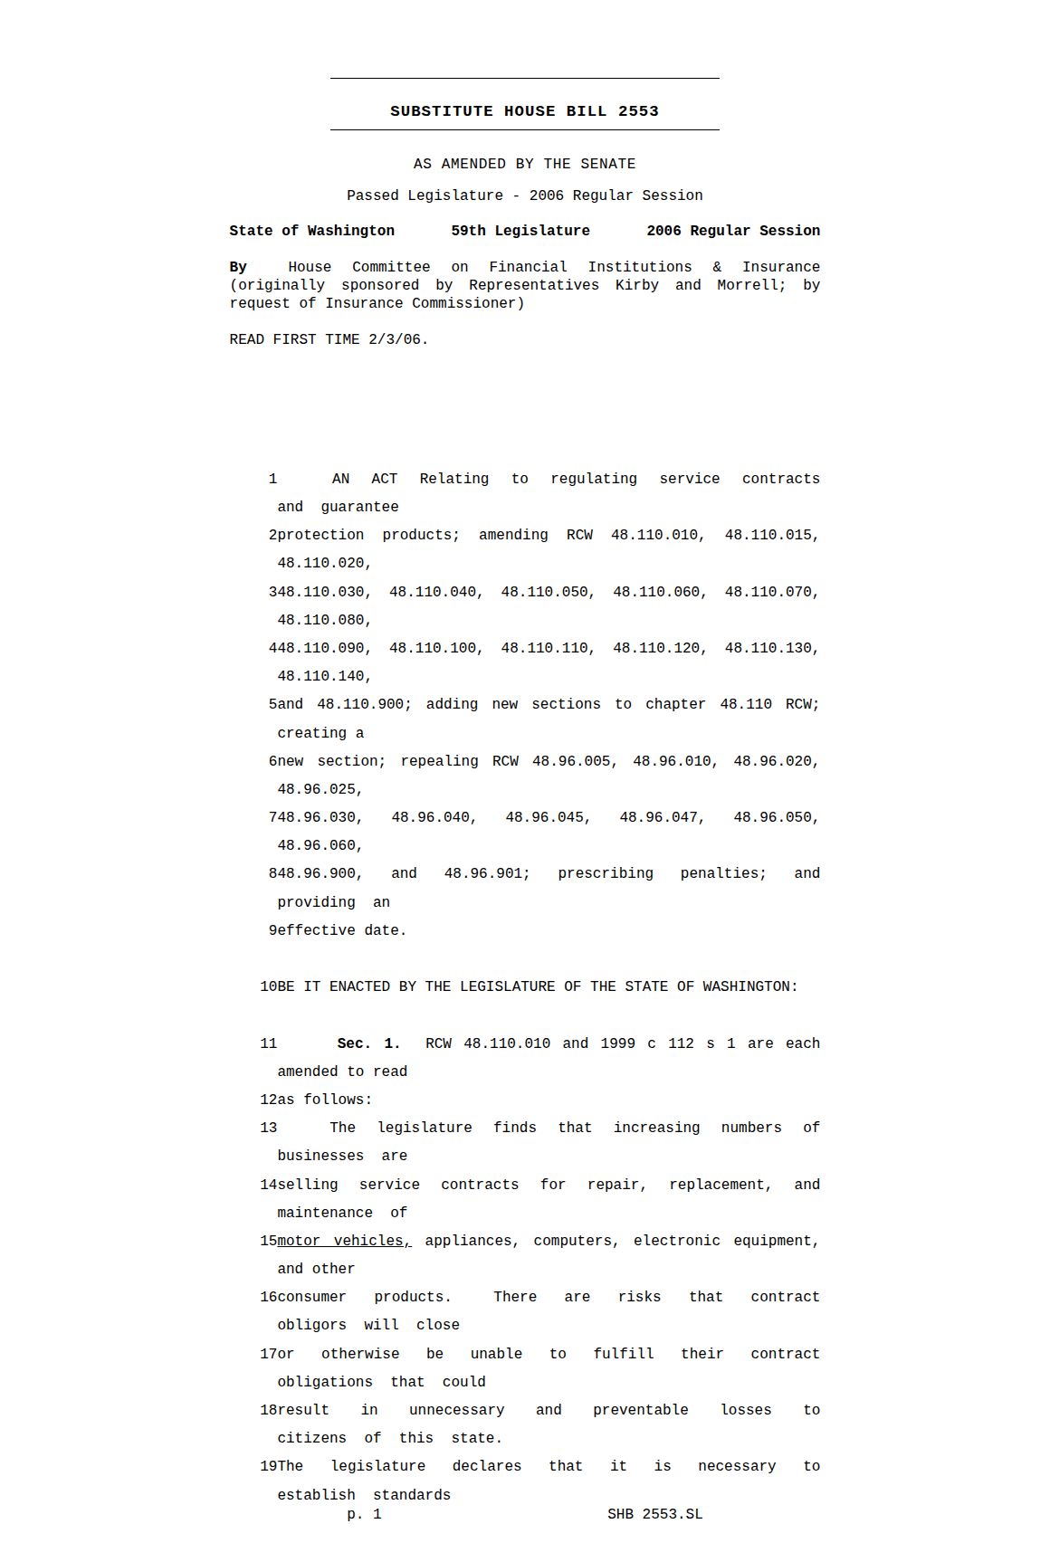SUBSTITUTE HOUSE BILL 2553
AS AMENDED BY THE SENATE
Passed Legislature - 2006 Regular Session
State of Washington 59th Legislature 2006 Regular Session
By House Committee on Financial Institutions & Insurance (originally sponsored by Representatives Kirby and Morrell; by request of Insurance Commissioner)
READ FIRST TIME 2/3/06.
| 1 | AN ACT Relating to regulating service contracts and guarantee |
| 2 | protection products; amending RCW 48.110.010, 48.110.015, 48.110.020, |
| 3 | 48.110.030, 48.110.040, 48.110.050, 48.110.060, 48.110.070, 48.110.080, |
| 4 | 48.110.090, 48.110.100, 48.110.110, 48.110.120, 48.110.130, 48.110.140, |
| 5 | and 48.110.900; adding new sections to chapter 48.110 RCW; creating a |
| 6 | new section; repealing RCW 48.96.005, 48.96.010, 48.96.020, 48.96.025, |
| 7 | 48.96.030, 48.96.040, 48.96.045, 48.96.047, 48.96.050, 48.96.060, |
| 8 | 48.96.900, and 48.96.901; prescribing penalties; and providing an |
| 9 | effective date. |
| 10 | BE IT ENACTED BY THE LEGISLATURE OF THE STATE OF WASHINGTON: |
| 11 | Sec. 1. RCW 48.110.010 and 1999 c 112 s 1 are each amended to read |
| 12 | as follows: |
| 13 | The legislature finds that increasing numbers of businesses are |
| 14 | selling service contracts for repair, replacement, and maintenance of |
| 15 | motor vehicles, appliances, computers, electronic equipment, and other |
| 16 | consumer products. There are risks that contract obligors will close |
| 17 | or otherwise be unable to fulfill their contract obligations that could |
| 18 | result in unnecessary and preventable losses to citizens of this state. |
| 19 | The legislature declares that it is necessary to establish standards |
p. 1 SHB 2553.SL